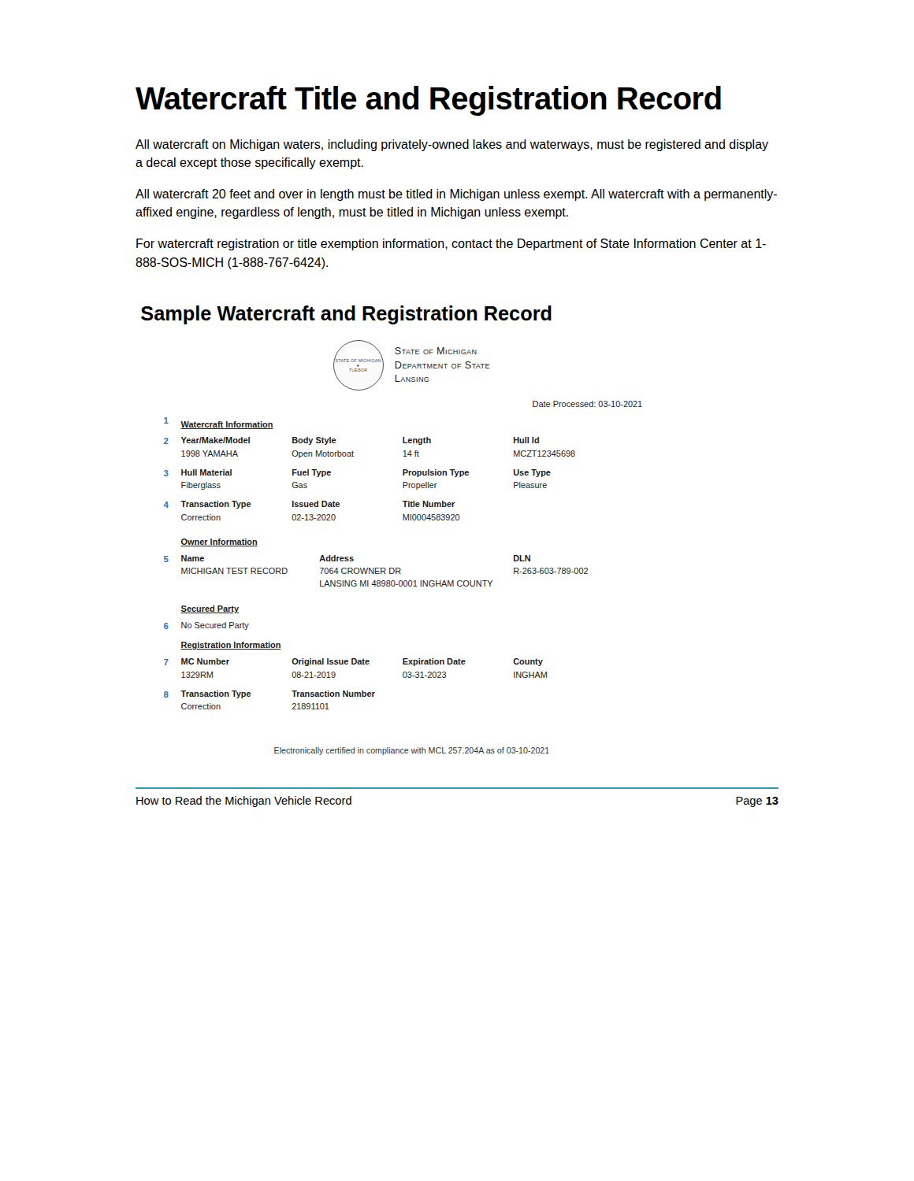Watercraft Title and Registration Record
All watercraft on Michigan waters, including privately-owned lakes and waterways, must be registered and display a decal except those specifically exempt.
All watercraft 20 feet and over in length must be titled in Michigan unless exempt. All watercraft with a permanently-affixed engine, regardless of length, must be titled in Michigan unless exempt.
For watercraft registration or title exemption information, contact the Department of State Information Center at 1-888-SOS-MICH (1-888-767-6424).
Sample Watercraft and Registration Record
STATE OF MICHIGAN
★
TUEBOR
State of Michigan
Department of State
Lansing
Date Processed: 03-10-2021
1
Watercraft Information
2
| Year/Make/Model | Body Style | Length | Hull Id |
| 1998 YAMAHA | Open Motorboat | 14 ft | MCZT12345698 |
3
| Hull Material | Fuel Type | Propulsion Type | Use Type |
| Fiberglass | Gas | Propeller | Pleasure |
4
| Transaction Type | Issued Date | Title Number | |
| Correction | 02-13-2020 | MI0004583920 | |
Owner Information
5
| Name | Address | DLN |
| MICHIGAN TEST RECORD | 7064 CROWNER DR LANSING MI 48980-0001 INGHAM COUNTY | R-263-603-789-002 |
Secured Party
6
No Secured Party
Registration Information
7
| MC Number | Original Issue Date | Expiration Date | County |
| 1329RM | 08-21-2019 | 03-31-2023 | INGHAM |
8
| Transaction Type | Transaction Number | |
| Correction | 21891101 | |
Electronically certified in compliance with MCL 257.204A as of 03-10-2021
How to Read the Michigan Vehicle Record
Page 13